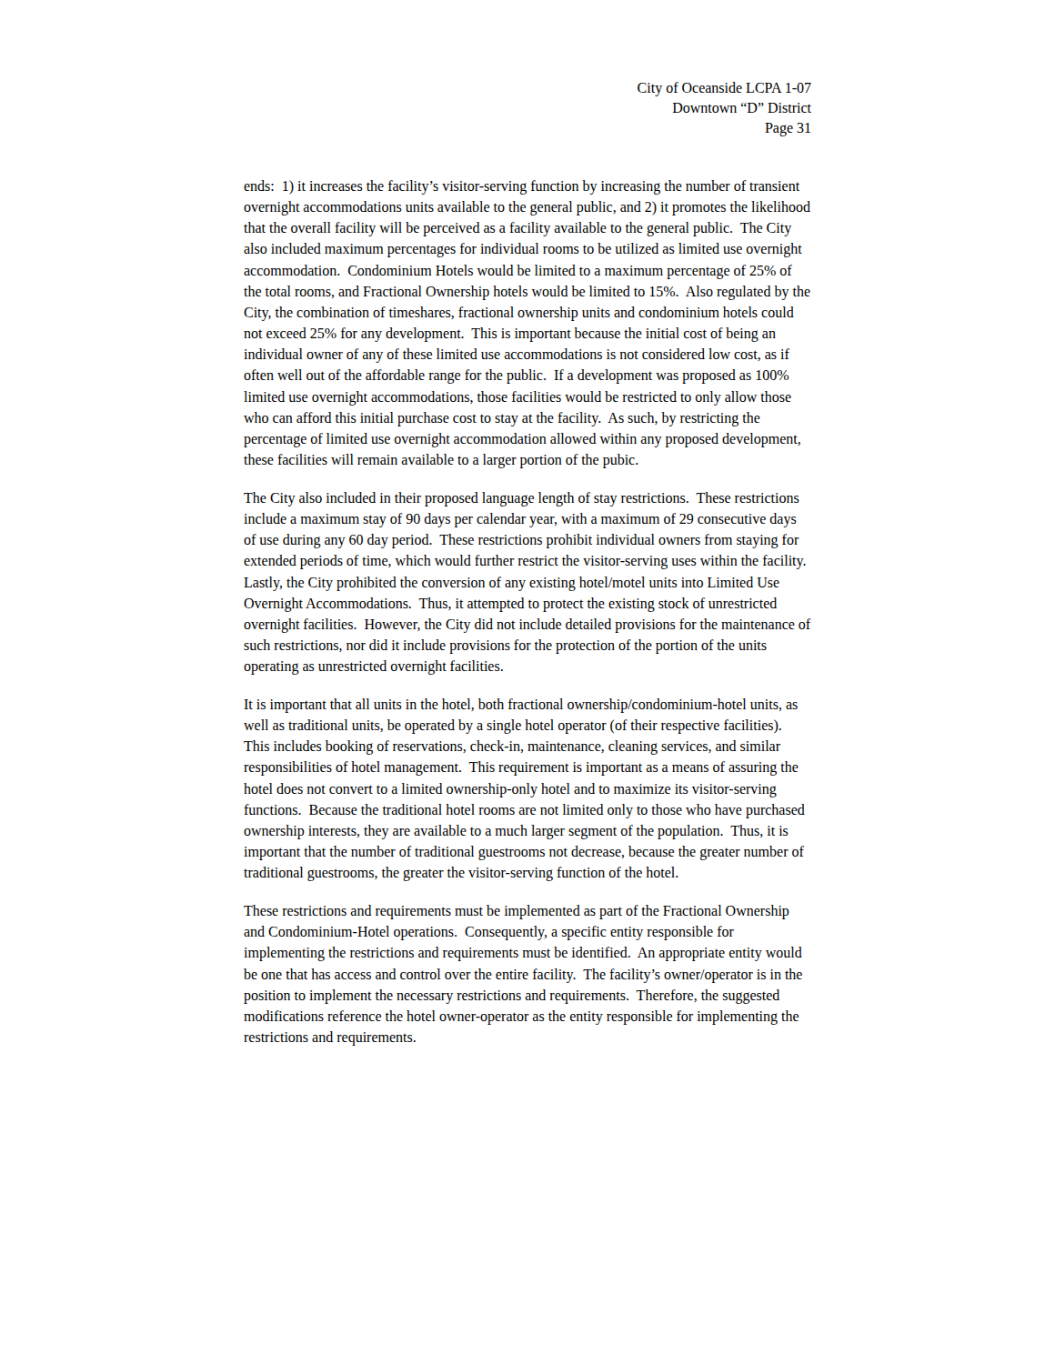City of Oceanside LCPA 1-07
Downtown “D” District
Page 31
ends: 1) it increases the facility’s visitor-serving function by increasing the number of transient overnight accommodations units available to the general public, and 2) it promotes the likelihood that the overall facility will be perceived as a facility available to the general public. The City also included maximum percentages for individual rooms to be utilized as limited use overnight accommodation. Condominium Hotels would be limited to a maximum percentage of 25% of the total rooms, and Fractional Ownership hotels would be limited to 15%. Also regulated by the City, the combination of timeshares, fractional ownership units and condominium hotels could not exceed 25% for any development. This is important because the initial cost of being an individual owner of any of these limited use accommodations is not considered low cost, as if often well out of the affordable range for the public. If a development was proposed as 100% limited use overnight accommodations, those facilities would be restricted to only allow those who can afford this initial purchase cost to stay at the facility. As such, by restricting the percentage of limited use overnight accommodation allowed within any proposed development, these facilities will remain available to a larger portion of the pubic.
The City also included in their proposed language length of stay restrictions. These restrictions include a maximum stay of 90 days per calendar year, with a maximum of 29 consecutive days of use during any 60 day period. These restrictions prohibit individual owners from staying for extended periods of time, which would further restrict the visitor-serving uses within the facility. Lastly, the City prohibited the conversion of any existing hotel/motel units into Limited Use Overnight Accommodations. Thus, it attempted to protect the existing stock of unrestricted overnight facilities. However, the City did not include detailed provisions for the maintenance of such restrictions, nor did it include provisions for the protection of the portion of the units operating as unrestricted overnight facilities.
It is important that all units in the hotel, both fractional ownership/condominium-hotel units, as well as traditional units, be operated by a single hotel operator (of their respective facilities). This includes booking of reservations, check-in, maintenance, cleaning services, and similar responsibilities of hotel management. This requirement is important as a means of assuring the hotel does not convert to a limited ownership-only hotel and to maximize its visitor-serving functions. Because the traditional hotel rooms are not limited only to those who have purchased ownership interests, they are available to a much larger segment of the population. Thus, it is important that the number of traditional guestrooms not decrease, because the greater number of traditional guestrooms, the greater the visitor-serving function of the hotel.
These restrictions and requirements must be implemented as part of the Fractional Ownership and Condominium-Hotel operations. Consequently, a specific entity responsible for implementing the restrictions and requirements must be identified. An appropriate entity would be one that has access and control over the entire facility. The facility’s owner/operator is in the position to implement the necessary restrictions and requirements. Therefore, the suggested modifications reference the hotel owner-operator as the entity responsible for implementing the restrictions and requirements.